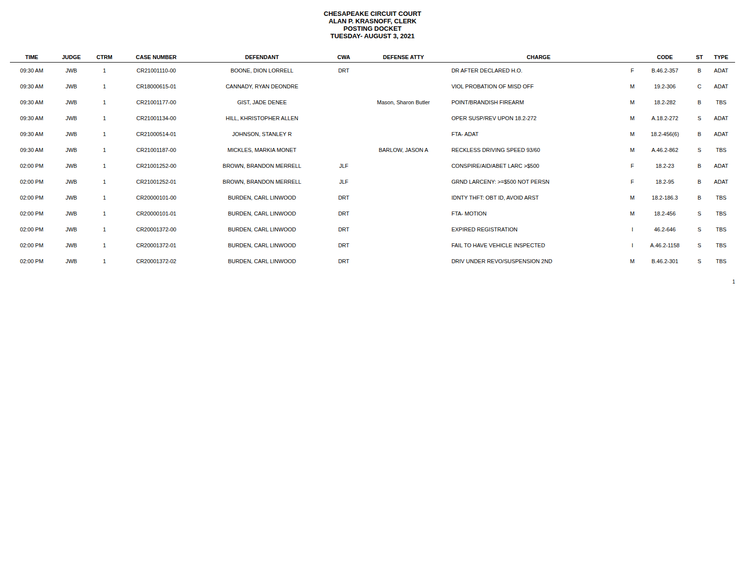CHESAPEAKE CIRCUIT COURT
ALAN P. KRASNOFF, CLERK
POSTING DOCKET
TUESDAY- AUGUST 3, 2021
| TIME | JUDGE | CTRM | CASE NUMBER | DEFENDANT | CWA | DEFENSE ATTY | CHARGE | | CODE | ST | TYPE |
| --- | --- | --- | --- | --- | --- | --- | --- | --- | --- | --- | --- |
| 09:30 AM | JWB | 1 | CR21001110-00 | BOONE, DION LORRELL | DRT | | DR AFTER DECLARED H.O. | F | B.46.2-357 | B | ADAT |
| 09:30 AM | JWB | 1 | CR18000615-01 | CANNADY, RYAN DEONDRE | | | VIOL PROBATION OF MISD OFF | M | 19.2-306 | C | ADAT |
| 09:30 AM | JWB | 1 | CR21001177-00 | GIST, JADE DENEE | | Mason, Sharon Butler | POINT/BRANDISH FIREARM | M | 18.2-282 | B | TBS |
| 09:30 AM | JWB | 1 | CR21001134-00 | HILL, KHRISTOPHER ALLEN | | | OPER SUSP/REV UPON 18.2-272 | M | A.18.2-272 | S | ADAT |
| 09:30 AM | JWB | 1 | CR21000514-01 | JOHNSON, STANLEY R | | | FTA- ADAT | M | 18.2-456(6) | B | ADAT |
| 09:30 AM | JWB | 1 | CR21001187-00 | MICKLES, MARKIA MONET | | BARLOW, JASON A | RECKLESS DRIVING SPEED 93/60 | M | A.46.2-862 | S | TBS |
| 02:00 PM | JWB | 1 | CR21001252-00 | BROWN, BRANDON MERRELL | JLF | | CONSPIRE/AID/ABET LARC >$500 | F | 18.2-23 | B | ADAT |
| 02:00 PM | JWB | 1 | CR21001252-01 | BROWN, BRANDON MERRELL | JLF | | GRND LARCENY: >=$500 NOT PERSN | F | 18.2-95 | B | ADAT |
| 02:00 PM | JWB | 1 | CR20000101-00 | BURDEN, CARL LINWOOD | DRT | | IDNTY THFT: OBT ID, AVOID ARST | M | 18.2-186.3 | B | TBS |
| 02:00 PM | JWB | 1 | CR20000101-01 | BURDEN, CARL LINWOOD | DRT | | FTA- MOTION | M | 18.2-456 | S | TBS |
| 02:00 PM | JWB | 1 | CR20001372-00 | BURDEN, CARL LINWOOD | DRT | | EXPIRED REGISTRATION | I | 46.2-646 | S | TBS |
| 02:00 PM | JWB | 1 | CR20001372-01 | BURDEN, CARL LINWOOD | DRT | | FAIL TO HAVE VEHICLE INSPECTED | I | A.46.2-1158 | S | TBS |
| 02:00 PM | JWB | 1 | CR20001372-02 | BURDEN, CARL LINWOOD | DRT | | DRIV UNDER REVO/SUSPENSION 2ND | M | B.46.2-301 | S | TBS |
1